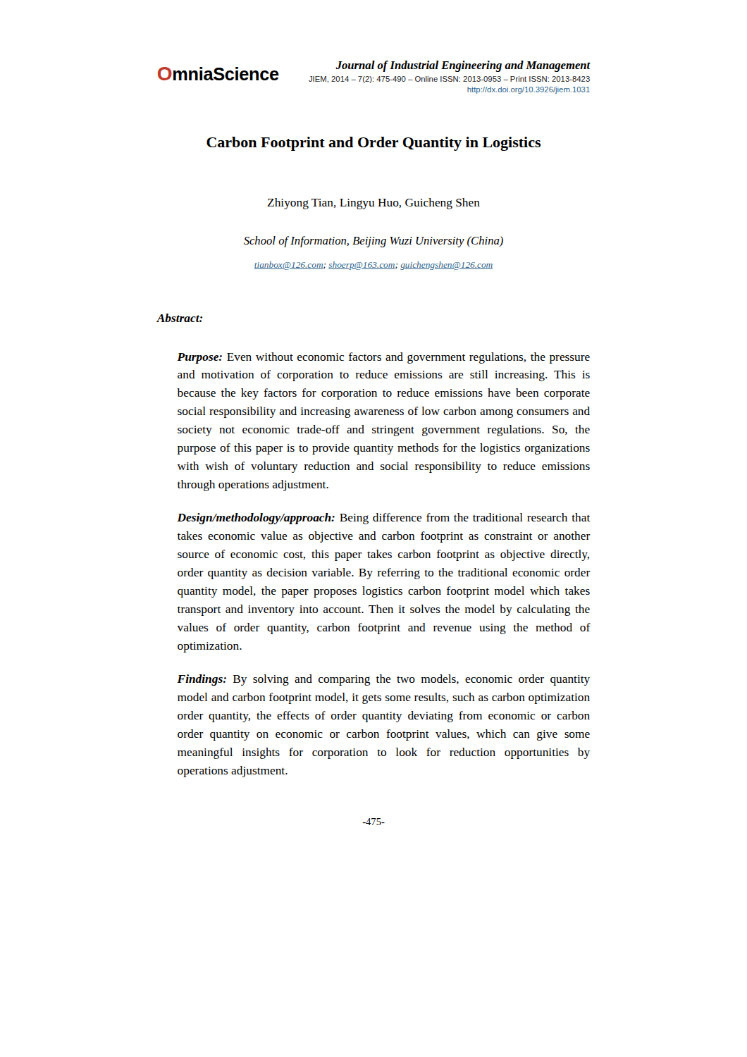OmniaScience
Journal of Industrial Engineering and Management
JIEM, 2014 – 7(2): 475-490 – Online ISSN: 2013-0953 – Print ISSN: 2013-8423
http://dx.doi.org/10.3926/jiem.1031
Carbon Footprint and Order Quantity in Logistics
Zhiyong Tian, Lingyu Huo, Guicheng Shen
School of Information, Beijing Wuzi University (China)
tianbox@126.com; shoerp@163.com; guichengshen@126.com
Abstract:
Purpose: Even without economic factors and government regulations, the pressure and motivation of corporation to reduce emissions are still increasing. This is because the key factors for corporation to reduce emissions have been corporate social responsibility and increasing awareness of low carbon among consumers and society not economic trade-off and stringent government regulations. So, the purpose of this paper is to provide quantity methods for the logistics organizations with wish of voluntary reduction and social responsibility to reduce emissions through operations adjustment.
Design/methodology/approach: Being difference from the traditional research that takes economic value as objective and carbon footprint as constraint or another source of economic cost, this paper takes carbon footprint as objective directly, order quantity as decision variable. By referring to the traditional economic order quantity model, the paper proposes logistics carbon footprint model which takes transport and inventory into account. Then it solves the model by calculating the values of order quantity, carbon footprint and revenue using the method of optimization.
Findings: By solving and comparing the two models, economic order quantity model and carbon footprint model, it gets some results, such as carbon optimization order quantity, the effects of order quantity deviating from economic or carbon order quantity on economic or carbon footprint values, which can give some meaningful insights for corporation to look for reduction opportunities by operations adjustment.
-475-